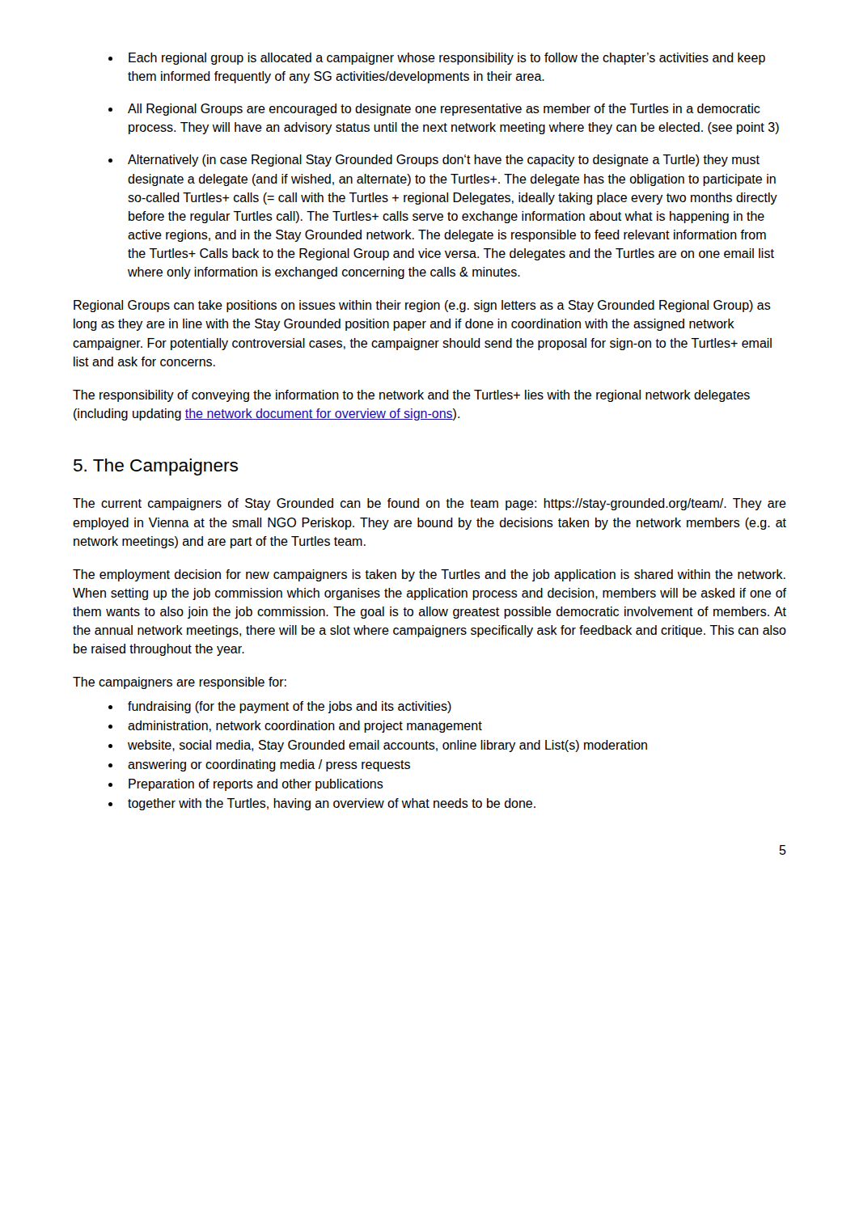Each regional group is allocated a campaigner whose responsibility is to follow the chapter’s activities and keep them informed frequently of any SG activities/developments in their area.
All Regional Groups are encouraged to designate one representative as member of the Turtles in a democratic process. They will have an advisory status until the next network meeting where they can be elected. (see point 3)
Alternatively (in case Regional Stay Grounded Groups don‘t have the capacity to designate a Turtle) they must designate a delegate (and if wished, an alternate) to the Turtles+. The delegate has the obligation to participate in so-called Turtles+ calls (= call with the Turtles + regional Delegates, ideally taking place every two months directly before the regular Turtles call). The Turtles+ calls serve to exchange information about what is happening in the active regions, and in the Stay Grounded network. The delegate is responsible to feed relevant information from the Turtles+ Calls back to the Regional Group and vice versa. The delegates and the Turtles are on one email list where only information is exchanged concerning the calls & minutes.
Regional Groups can take positions on issues within their region (e.g. sign letters as a Stay Grounded Regional Group) as long as they are in line with the Stay Grounded position paper and if done in coordination with the assigned network campaigner. For potentially controversial cases, the campaigner should send the proposal for sign-on to the Turtles+ email list and ask for concerns.
The responsibility of conveying the information to the network and the Turtles+ lies with the regional network delegates (including updating the network document for overview of sign-ons).
5. The Campaigners
The current campaigners of Stay Grounded can be found on the team page: https://stay-grounded.org/team/. They are employed in Vienna at the small NGO Periskop. They are bound by the decisions taken by the network members (e.g. at network meetings) and are part of the Turtles team.
The employment decision for new campaigners is taken by the Turtles and the job application is shared within the network. When setting up the job commission which organises the application process and decision, members will be asked if one of them wants to also join the job commission. The goal is to allow greatest possible democratic involvement of members. At the annual network meetings, there will be a slot where campaigners specifically ask for feedback and critique. This can also be raised throughout the year.
The campaigners are responsible for:
fundraising (for the payment of the jobs and its activities)
administration, network coordination and project management
website, social media, Stay Grounded email accounts, online library and List(s) moderation
answering or coordinating media / press requests
Preparation of reports and other publications
together with the Turtles, having an overview of what needs to be done.
5